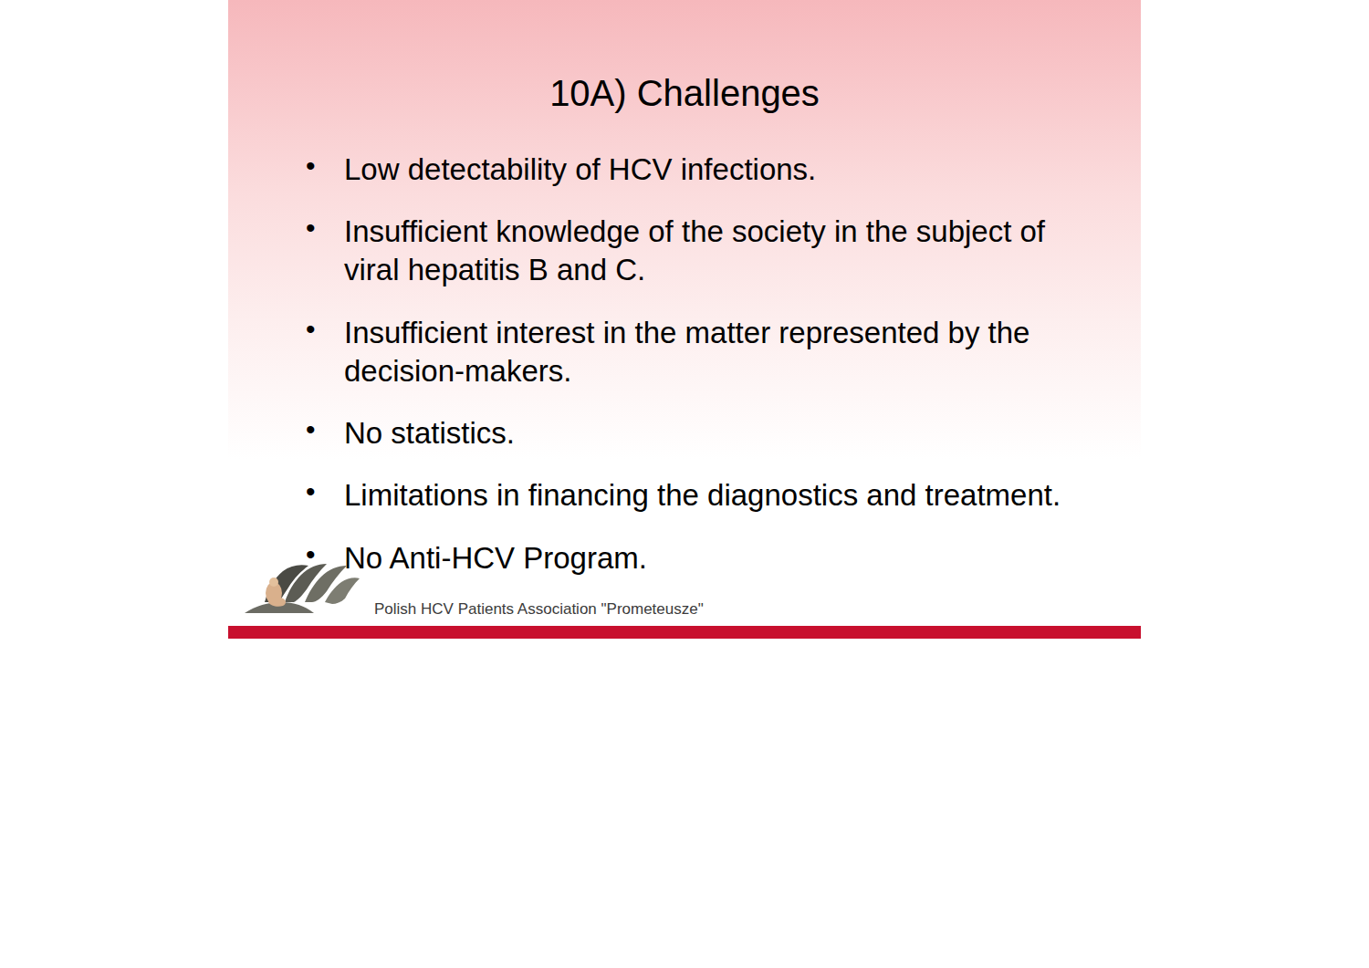10A) Challenges
Low detectability of HCV infections.
Insufficient knowledge of the society in the subject of viral hepatitis B and C.
Insufficient interest in the matter represented by the decision-makers.
No statistics.
Limitations in financing the diagnostics and treatment.
No Anti-HCV Program.
Polish HCV Patients Association "Prometeusze"